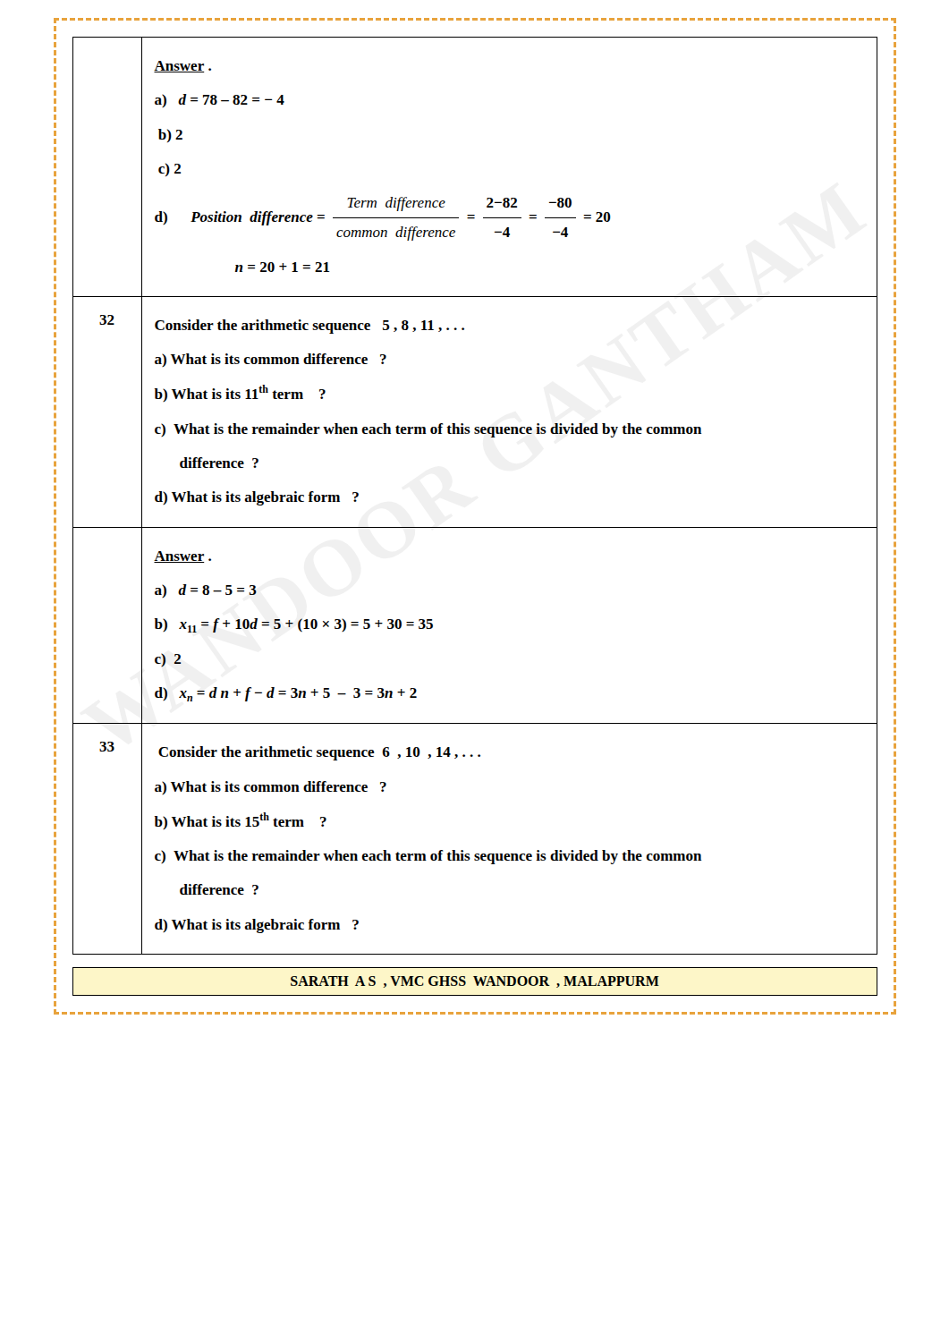WANDOOR GANTHAM
| | Answer . a) d = 78 – 82 = − 4 b) 2 c) 2 d) Position difference = Term difference common difference = 2−82 −4 = −80 −4 = 20 n = 20 + 1 = 21 |
| 32 | Consider the arithmetic sequence 5 , 8 , 11 , . . . a) What is its common difference ? b) What is its 11 th term ? c) What is the remainder when each term of this sequence is divided by the common difference ? d) What is its algebraic form ? |
| | Answer . a) d = 8 – 5 = 3 b) x 11 = f + 10 d = 5 + (10 × 3) = 5 + 30 = 35 c) 2 d) x n = d n + f − d = 3 n + 5 – 3 = 3 n + 2 |
| 33 | Consider the arithmetic sequence 6 , 10 , 14 , . . . a) What is its common difference ? b) What is its 15 th term ? c) What is the remainder when each term of this sequence is divided by the common difference ? d) What is its algebraic form ? |
SARATH A S , VMC GHSS WANDOOR , MALAPPURM